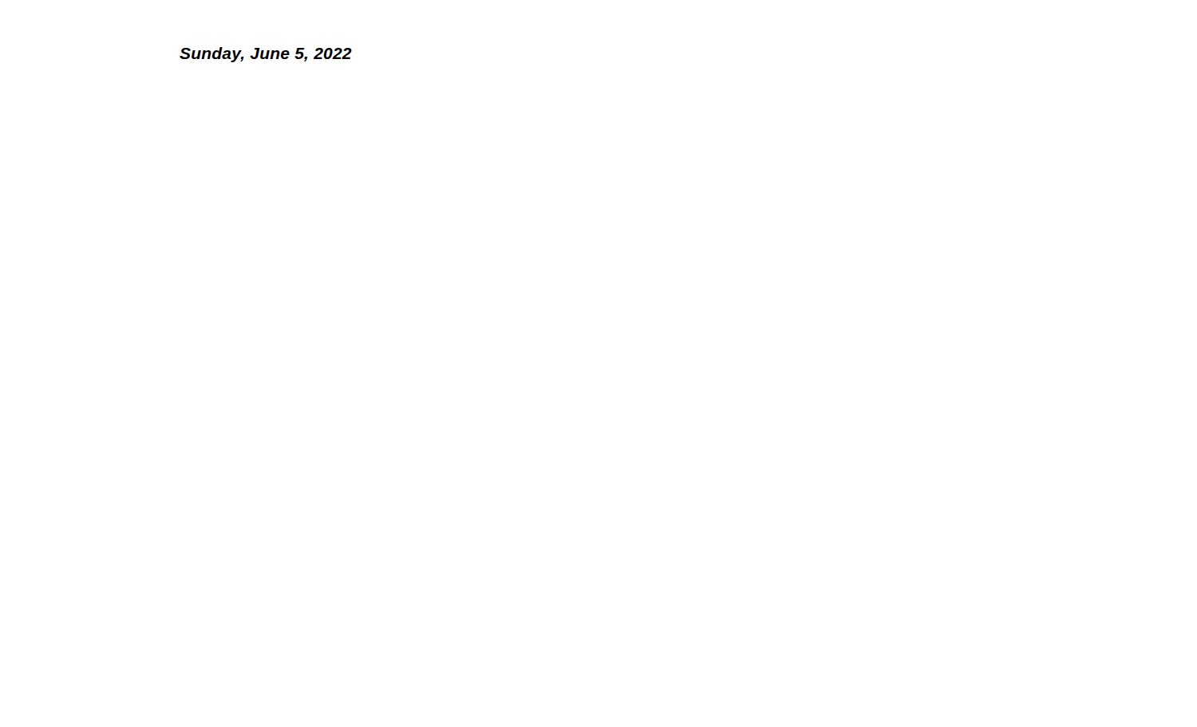Sunday, June 5, 2022